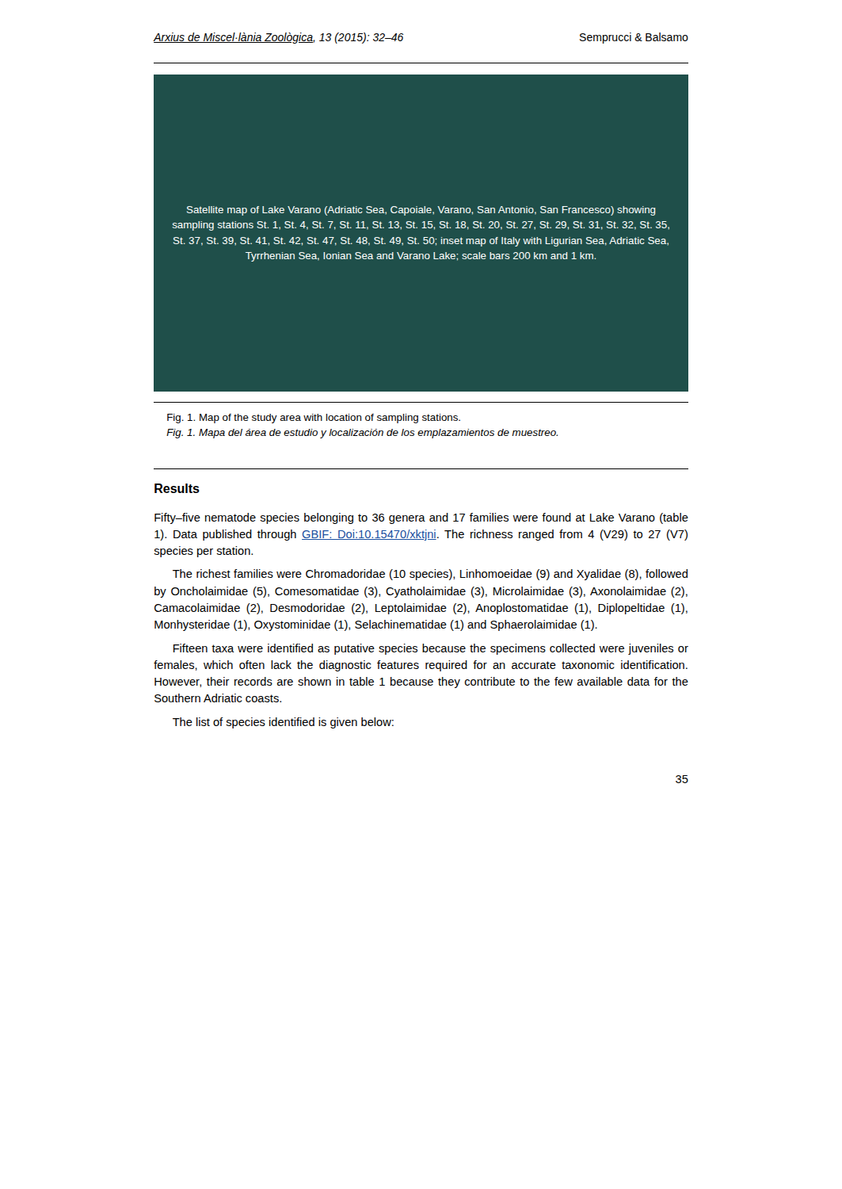Arxius de Miscel·lània Zoològica, 13 (2015): 32–46 Semprucci & Balsamo
Satellite map of Lake Varano (Adriatic Sea, Capoiale, Varano, San Antonio, San Francesco) showing sampling stations St. 1, St. 4, St. 7, St. 11, St. 13, St. 15, St. 18, St. 20, St. 27, St. 29, St. 31, St. 32, St. 35, St. 37, St. 39, St. 41, St. 42, St. 47, St. 48, St. 49, St. 50; inset map of Italy with Ligurian Sea, Adriatic Sea, Tyrrhenian Sea, Ionian Sea and Varano Lake; scale bars 200 km and 1 km.
Fig. 1. Map of the study area with location of sampling stations. Fig. 1. Mapa del área de estudio y localización de los emplazamientos de muestreo.
Results
Fifty–five nematode species belonging to 36 genera and 17 families were found at Lake Varano (table 1). Data published through GBIF: Doi:10.15470/xktjni. The richness ranged from 4 (V29) to 27 (V7) species per station.
The richest families were Chromadoridae (10 species), Linhomoeidae (9) and Xyalidae (8), followed by Oncholaimidae (5), Comesomatidae (3), Cyatholaimidae (3), Microlaimidae (3), Axonolaimidae (2), Camacolaimidae (2), Desmodoridae (2), Leptolaimidae (2), Anoplostomatidae (1), Diplopeltidae (1), Monhysteridae (1), Oxystominidae (1), Selachinematidae (1) and Sphaerolaimidae (1).
Fifteen taxa were identified as putative species because the specimens collected were juveniles or females, which often lack the diagnostic features required for an accurate taxonomic identification. However, their records are shown in table 1 because they contribute to the few available data for the Southern Adriatic coasts.
The list of species identified is given below:
35